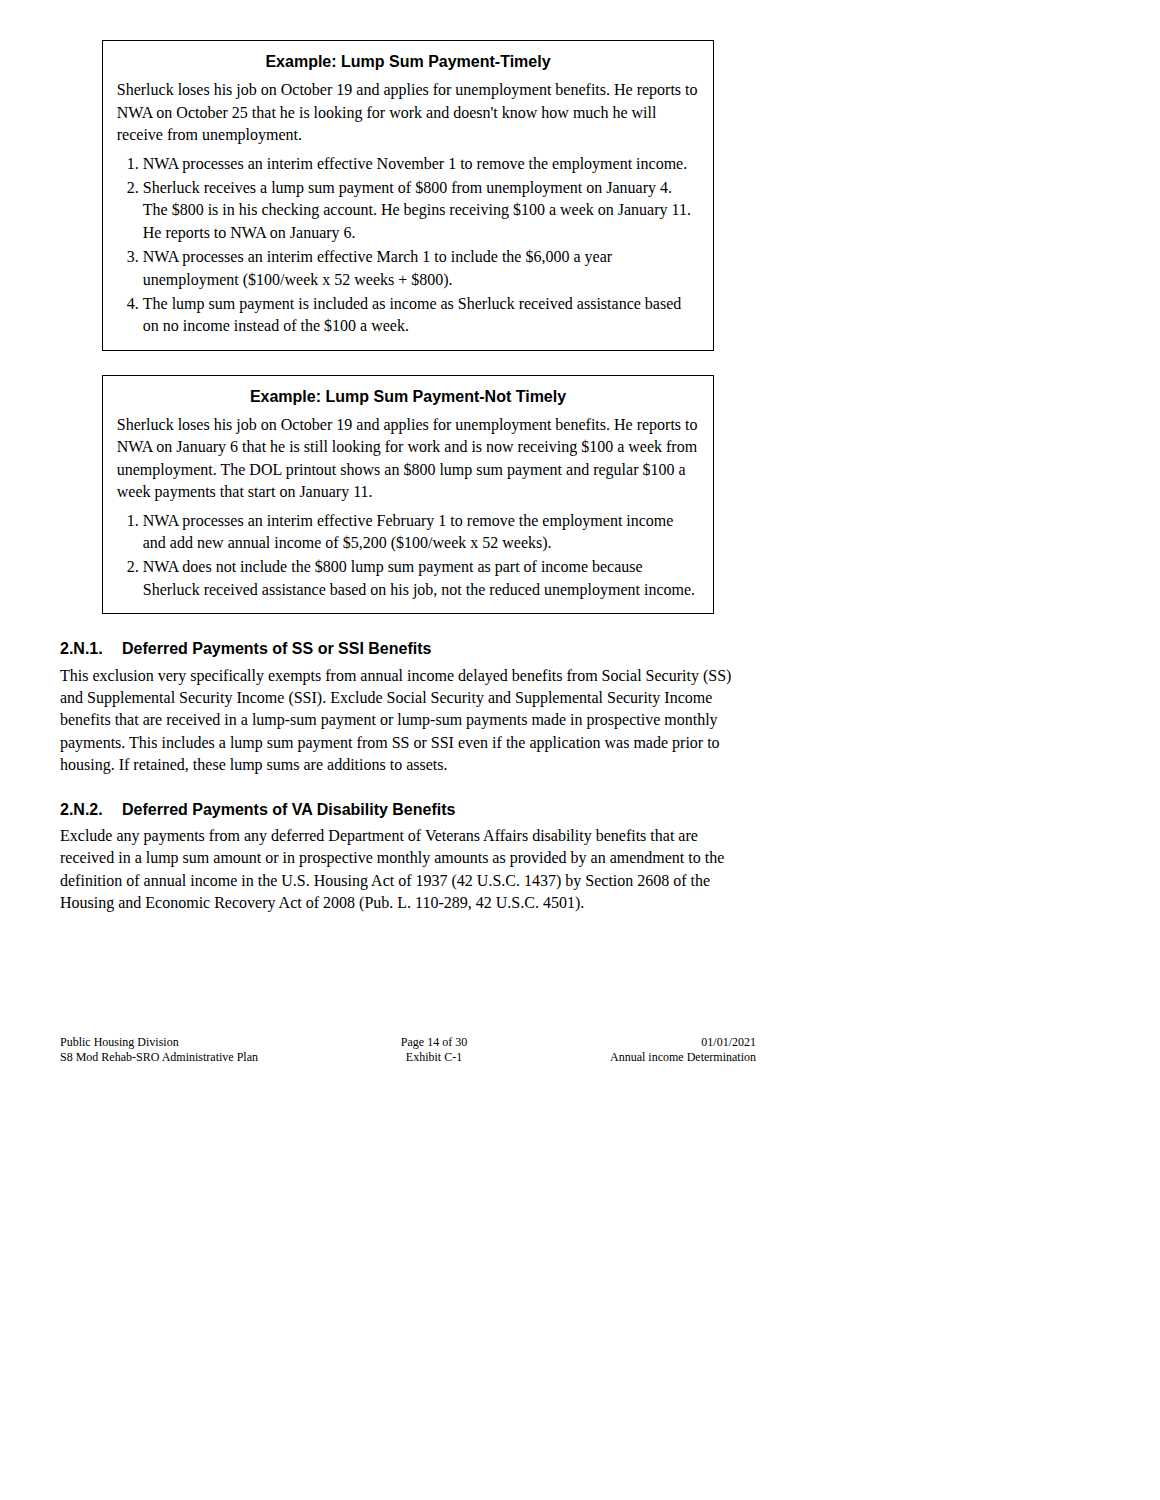Example: Lump Sum Payment-Timely
Sherluck loses his job on October 19 and applies for unemployment benefits. He reports to NWA on October 25 that he is looking for work and doesn't know how much he will receive from unemployment.
NWA processes an interim effective November 1 to remove the employment income.
Sherluck receives a lump sum payment of $800 from unemployment on January 4. The $800 is in his checking account. He begins receiving $100 a week on January 11. He reports to NWA on January 6.
NWA processes an interim effective March 1 to include the $6,000 a year unemployment ($100/week x 52 weeks + $800).
The lump sum payment is included as income as Sherluck received assistance based on no income instead of the $100 a week.
Example: Lump Sum Payment-Not Timely
Sherluck loses his job on October 19 and applies for unemployment benefits. He reports to NWA on January 6 that he is still looking for work and is now receiving $100 a week from unemployment. The DOL printout shows an $800 lump sum payment and regular $100 a week payments that start on January 11.
NWA processes an interim effective February 1 to remove the employment income and add new annual income of $5,200 ($100/week x 52 weeks).
NWA does not include the $800 lump sum payment as part of income because Sherluck received assistance based on his job, not the reduced unemployment income.
2.N.1. Deferred Payments of SS or SSI Benefits
This exclusion very specifically exempts from annual income delayed benefits from Social Security (SS) and Supplemental Security Income (SSI). Exclude Social Security and Supplemental Security Income benefits that are received in a lump-sum payment or lump-sum payments made in prospective monthly payments. This includes a lump sum payment from SS or SSI even if the application was made prior to housing. If retained, these lump sums are additions to assets.
2.N.2. Deferred Payments of VA Disability Benefits
Exclude any payments from any deferred Department of Veterans Affairs disability benefits that are received in a lump sum amount or in prospective monthly amounts as provided by an amendment to the definition of annual income in the U.S. Housing Act of 1937 (42 U.S.C. 1437) by Section 2608 of the Housing and Economic Recovery Act of 2008 (Pub. L. 110-289, 42 U.S.C. 4501).
Public Housing Division
S8 Mod Rehab-SRO Administrative Plan
Page 14 of 30
Exhibit C-1
01/01/2021
Annual income Determination